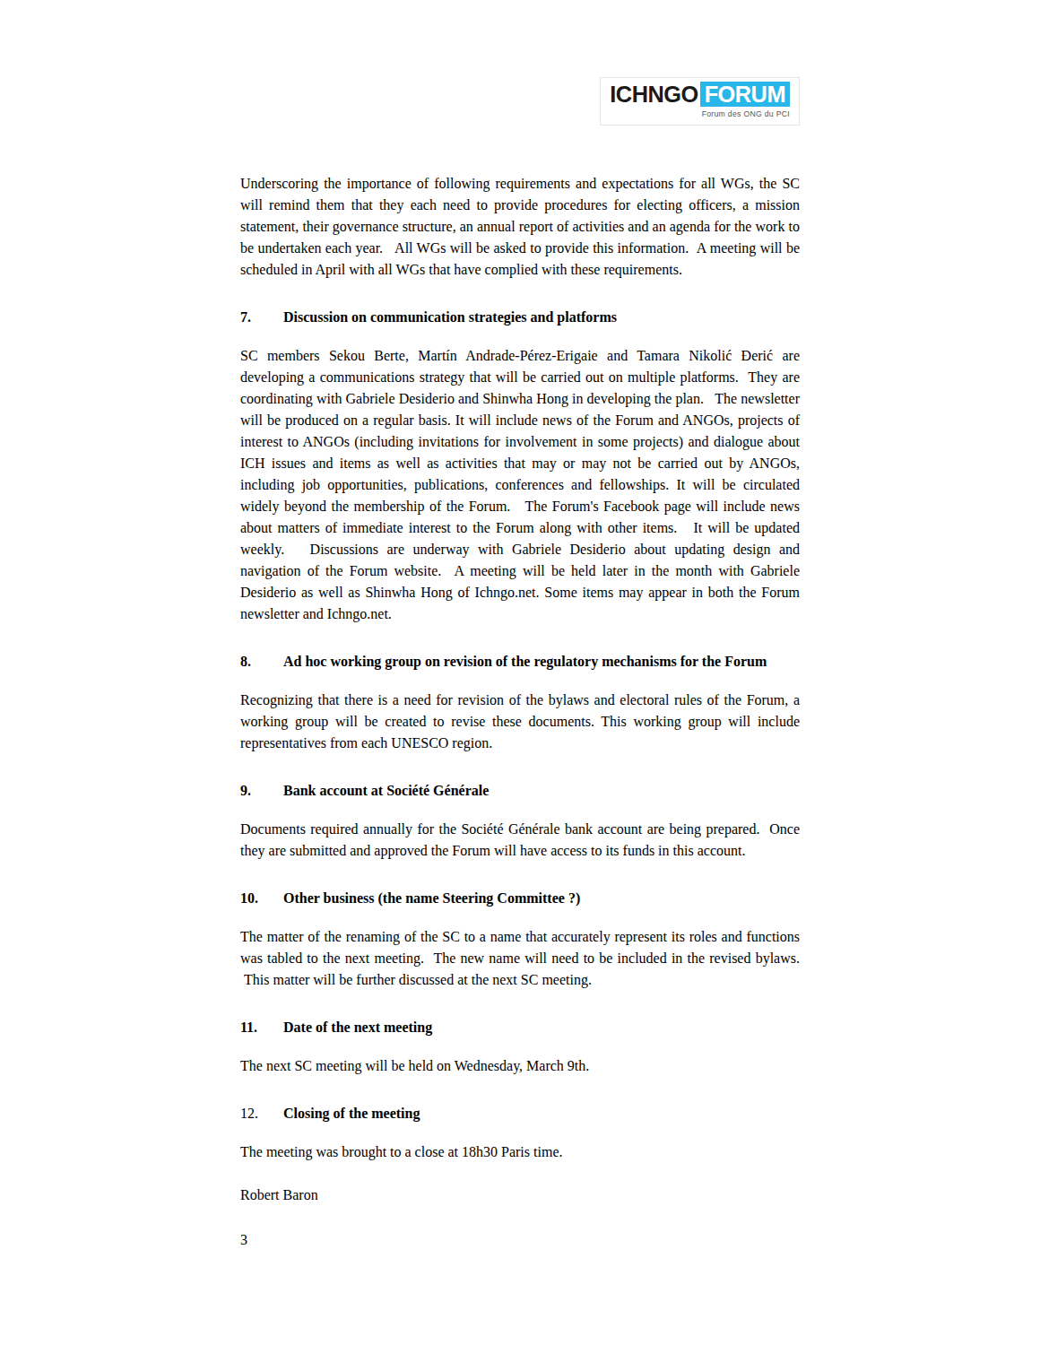ICHNGO FORUM
Forum des ONG du PCI
Underscoring the importance of following requirements and expectations for all WGs, the SC will remind them that they each need to provide procedures for electing officers, a mission statement, their governance structure, an annual report of activities and an agenda for the work to be undertaken each year. All WGs will be asked to provide this information. A meeting will be scheduled in April with all WGs that have complied with these requirements.
7. Discussion on communication strategies and platforms
SC members Sekou Berte, Martín Andrade-Pérez-Erigaie and Tamara Nikolić Đerić are developing a communications strategy that will be carried out on multiple platforms. They are coordinating with Gabriele Desiderio and Shinwha Hong in developing the plan. The newsletter will be produced on a regular basis. It will include news of the Forum and ANGOs, projects of interest to ANGOs (including invitations for involvement in some projects) and dialogue about ICH issues and items as well as activities that may or may not be carried out by ANGOs, including job opportunities, publications, conferences and fellowships. It will be circulated widely beyond the membership of the Forum. The Forum's Facebook page will include news about matters of immediate interest to the Forum along with other items. It will be updated weekly. Discussions are underway with Gabriele Desiderio about updating design and navigation of the Forum website. A meeting will be held later in the month with Gabriele Desiderio as well as Shinwha Hong of Ichngo.net. Some items may appear in both the Forum newsletter and Ichngo.net.
8. Ad hoc working group on revision of the regulatory mechanisms for the Forum
Recognizing that there is a need for revision of the bylaws and electoral rules of the Forum, a working group will be created to revise these documents. This working group will include representatives from each UNESCO region.
9. Bank account at Société Générale
Documents required annually for the Société Générale bank account are being prepared. Once they are submitted and approved the Forum will have access to its funds in this account.
10. Other business (the name Steering Committee ?)
The matter of the renaming of the SC to a name that accurately represent its roles and functions was tabled to the next meeting. The new name will need to be included in the revised bylaws. This matter will be further discussed at the next SC meeting.
11. Date of the next meeting
The next SC meeting will be held on Wednesday, March 9th.
12. Closing of the meeting
The meeting was brought to a close at 18h30 Paris time.
Robert Baron
3